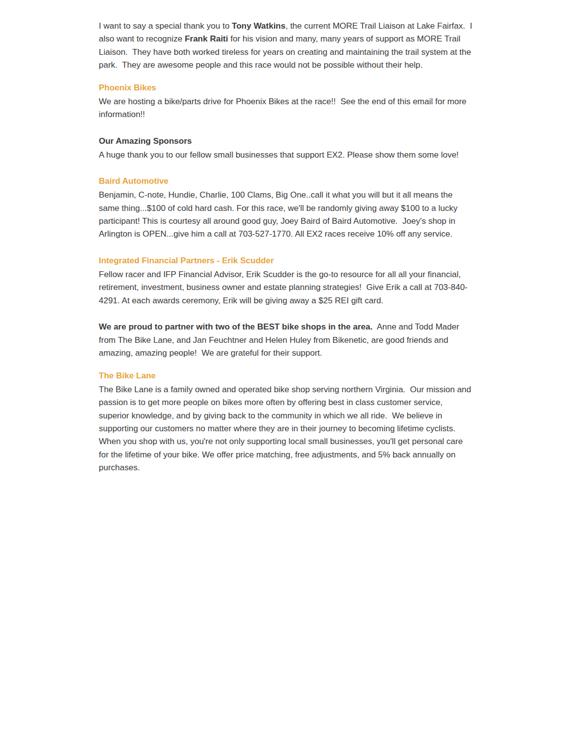I want to say a special thank you to Tony Watkins, the current MORE Trail Liaison at Lake Fairfax. I also want to recognize Frank Raiti for his vision and many, many years of support as MORE Trail Liaison. They have both worked tireless for years on creating and maintaining the trail system at the park. They are awesome people and this race would not be possible without their help.
Phoenix Bikes
We are hosting a bike/parts drive for Phoenix Bikes at the race!! See the end of this email for more information!!
Our Amazing Sponsors
A huge thank you to our fellow small businesses that support EX2. Please show them some love!
Baird Automotive
Benjamin, C-note, Hundie, Charlie, 100 Clams, Big One..call it what you will but it all means the same thing...$100 of cold hard cash. For this race, we'll be randomly giving away $100 to a lucky participant! This is courtesy all around good guy, Joey Baird of Baird Automotive. Joey's shop in Arlington is OPEN...give him a call at 703-527-1770. All EX2 races receive 10% off any service.
Integrated Financial Partners - Erik Scudder
Fellow racer and IFP Financial Advisor, Erik Scudder is the go-to resource for all all your financial, retirement, investment, business owner and estate planning strategies! Give Erik a call at 703-840-4291. At each awards ceremony, Erik will be giving away a $25 REI gift card.
We are proud to partner with two of the BEST bike shops in the area. Anne and Todd Mader from The Bike Lane, and Jan Feuchtner and Helen Huley from Bikenetic, are good friends and amazing, amazing people! We are grateful for their support.
The Bike Lane
The Bike Lane is a family owned and operated bike shop serving northern Virginia. Our mission and passion is to get more people on bikes more often by offering best in class customer service, superior knowledge, and by giving back to the community in which we all ride. We believe in supporting our customers no matter where they are in their journey to becoming lifetime cyclists. When you shop with us, you're not only supporting local small businesses, you'll get personal care for the lifetime of your bike. We offer price matching, free adjustments, and 5% back annually on purchases.